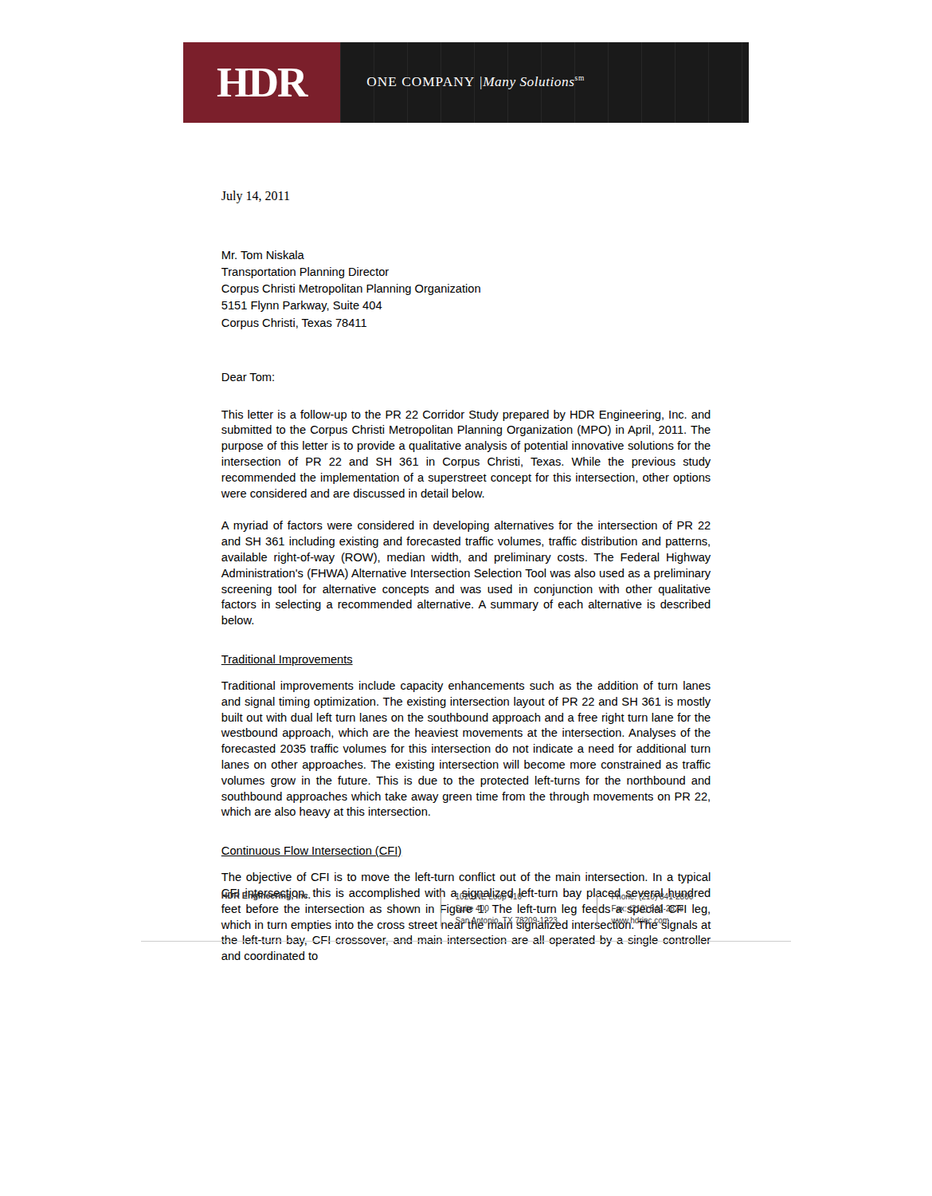HDR
ONE COMPANY |Many Solutions sm
July 14, 2011
Mr. Tom Niskala
Transportation Planning Director
Corpus Christi Metropolitan Planning Organization
5151 Flynn Parkway, Suite 404
Corpus Christi, Texas 78411
Dear Tom:
This letter is a follow-up to the PR 22 Corridor Study prepared by HDR Engineering, Inc. and submitted to the Corpus Christi Metropolitan Planning Organization (MPO) in April, 2011. The purpose of this letter is to provide a qualitative analysis of potential innovative solutions for the intersection of PR 22 and SH 361 in Corpus Christi, Texas. While the previous study recommended the implementation of a superstreet concept for this intersection, other options were considered and are discussed in detail below.
A myriad of factors were considered in developing alternatives for the intersection of PR 22 and SH 361 including existing and forecasted traffic volumes, traffic distribution and patterns, available right-of-way (ROW), median width, and preliminary costs. The Federal Highway Administration's (FHWA) Alternative Intersection Selection Tool was also used as a preliminary screening tool for alternative concepts and was used in conjunction with other qualitative factors in selecting a recommended alternative. A summary of each alternative is described below.
Traditional Improvements
Traditional improvements include capacity enhancements such as the addition of turn lanes and signal timing optimization. The existing intersection layout of PR 22 and SH 361 is mostly built out with dual left turn lanes on the southbound approach and a free right turn lane for the westbound approach, which are the heaviest movements at the intersection. Analyses of the forecasted 2035 traffic volumes for this intersection do not indicate a need for additional turn lanes on other approaches. The existing intersection will become more constrained as traffic volumes grow in the future. This is due to the protected left-turns for the northbound and southbound approaches which take away green time from the through movements on PR 22, which are also heavy at this intersection.
Continuous Flow Intersection (CFI)
The objective of CFI is to move the left-turn conflict out of the main intersection. In a typical CFI intersection, this is accomplished with a signalized left-turn bay placed several hundred feet before the intersection as shown in Figure 1. The left-turn leg feeds a special CFI leg, which in turn empties into the cross street near the main signalized intersection. The signals at the left-turn bay, CFI crossover, and main intersection are all operated by a single controller and coordinated to
HDR Engineering, Inc.
1020 NE Loop 410
Suite 400
San Antonio, TX 78209-1223
Phone: (210) 841-2800
Fax: (210) 841-2828
www.hdrinc.com